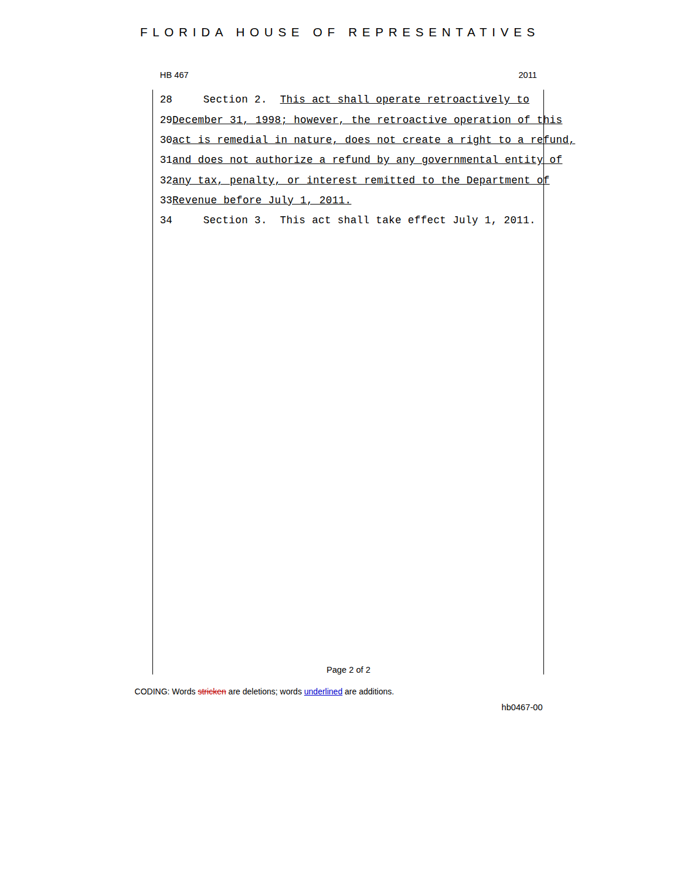FLORIDA HOUSE OF REPRESENTATIVES
HB 467 2011
| 28 | Section 2. This act shall operate retroactively to |
| 29 | December 31, 1998; however, the retroactive operation of this |
| 30 | act is remedial in nature, does not create a right to a refund, |
| 31 | and does not authorize a refund by any governmental entity of |
| 32 | any tax, penalty, or interest remitted to the Department of |
| 33 | Revenue before July 1, 2011. |
| 34 | Section 3. This act shall take effect July 1, 2011. |
Page 2 of 2
CODING: Words stricken are deletions; words underlined are additions.
hb0467-00